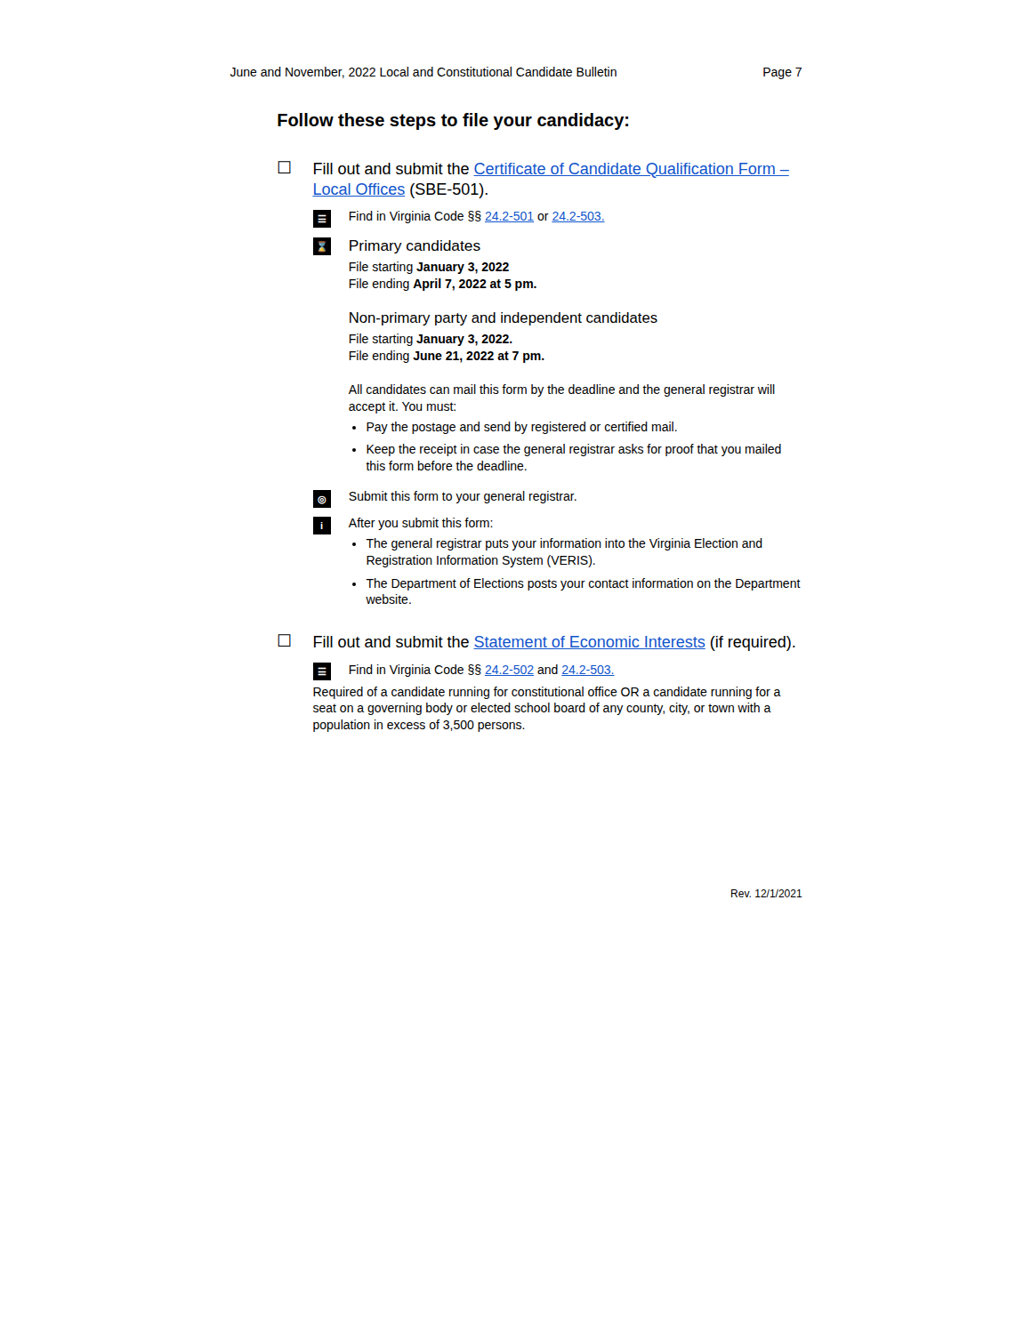June and November, 2022 Local and Constitutional Candidate Bulletin
Page 7
Follow these steps to file your candidacy:
☐
Fill out and submit the Certificate of Candidate Qualification Form – Local Offices (SBE-501).
☰
Find in Virginia Code §§ 24.2-501 or 24.2-503.
⌛
Primary candidates
File starting January 3, 2022
File ending April 7, 2022 at 5 pm.
Non-primary party and independent candidates
File starting January 3, 2022.
File ending June 21, 2022 at 7 pm.
All candidates can mail this form by the deadline and the general registrar will accept it. You must:
Pay the postage and send by registered or certified mail.
Keep the receipt in case the general registrar asks for proof that you mailed this form before the deadline.
◎
Submit this form to your general registrar.
i
After you submit this form:
The general registrar puts your information into the Virginia Election and Registration Information System (VERIS).
The Department of Elections posts your contact information on the Department website.
☐
Fill out and submit the Statement of Economic Interests (if required).
☰
Find in Virginia Code §§ 24.2-502 and 24.2-503.
Required of a candidate running for constitutional office OR a candidate running for a seat on a governing body or elected school board of any county, city, or town with a population in excess of 3,500 persons.
Rev. 12/1/2021